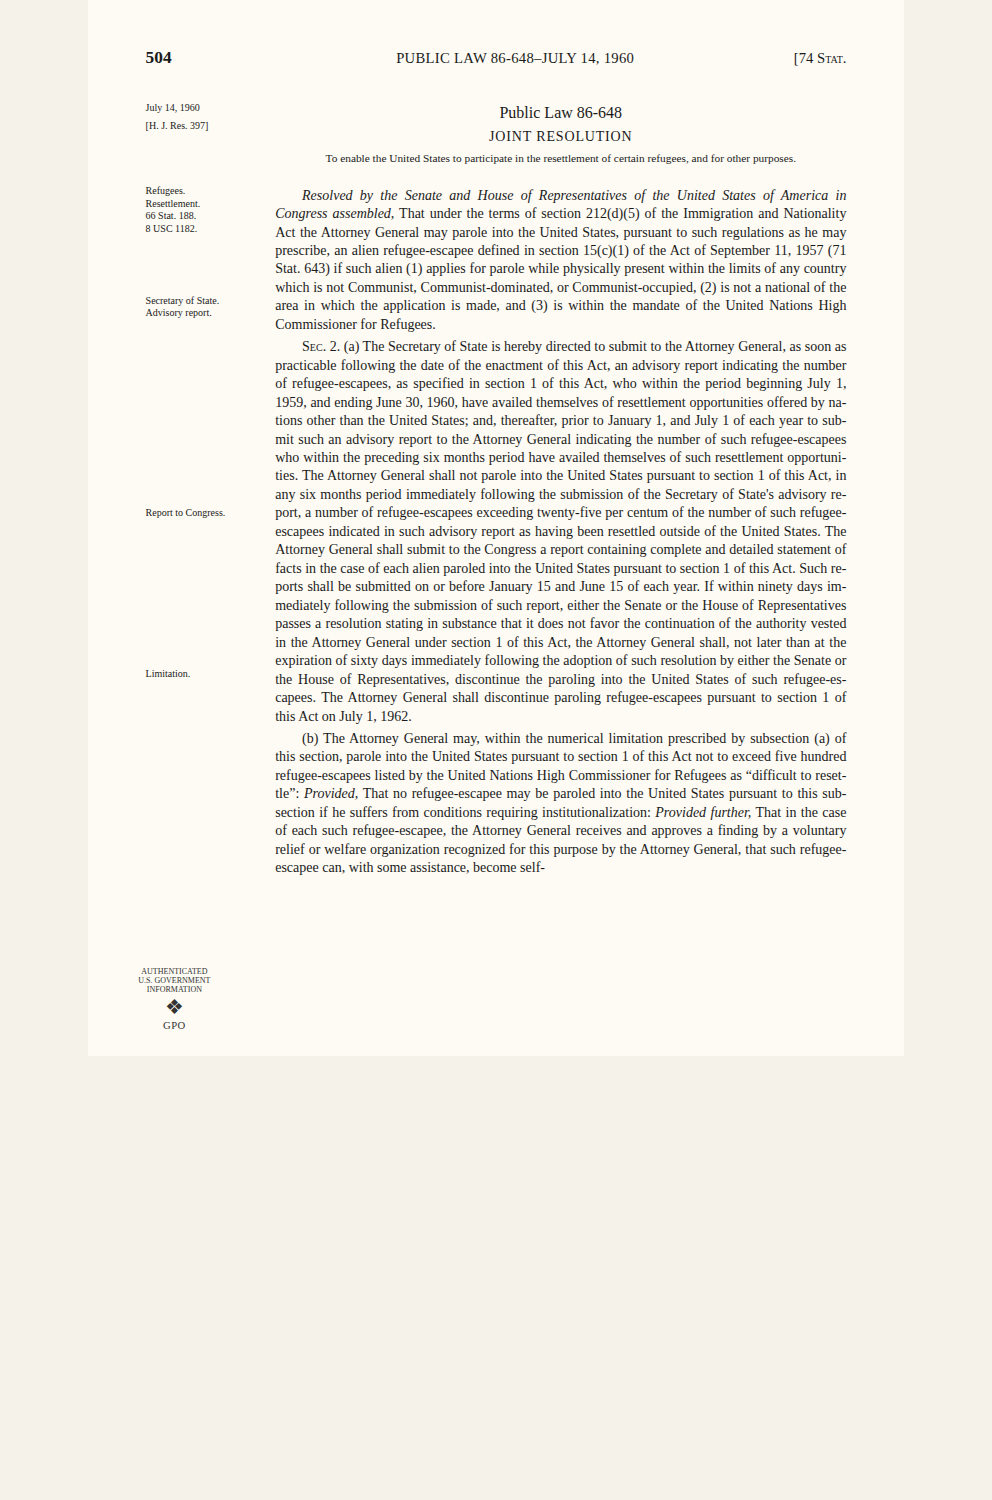504
PUBLIC LAW 86-648–JULY 14, 1960
[74 Stat.
July 14, 1960
[H. J. Res. 397]
Refugees.
Resettlement.
66 Stat. 188.
8 USC 1182.
Secretary of State.
Advisory report.
Report to Congress.
Limitation.
Public Law 86-648
JOINT RESOLUTION
To enable the United States to participate in the resettlement of certain refugees, and for other purposes.
Resolved by the Senate and House of Representatives of the United States of America in Congress assembled, That under the terms of section 212(d)(5) of the Immigration and Nationality Act the Attorney General may parole into the United States, pursuant to such regulations as he may prescribe, an alien refugee-escapee defined in section 15(c)(1) of the Act of September 11, 1957 (71 Stat. 643) if such alien (1) applies for parole while physically present within the limits of any country which is not Communist, Communist-dominated, or Communist-occupied, (2) is not a national of the area in which the application is made, and (3) is within the mandate of the United Nations High Commissioner for Refugees.
Sec. 2. (a) The Secretary of State is hereby directed to submit to the Attorney General, as soon as practicable following the date of the enactment of this Act, an advisory report indicating the number of refugee-escapees, as specified in section 1 of this Act, who within the period beginning July 1, 1959, and ending June 30, 1960, have availed themselves of resettlement opportunities offered by nations other than the United States; and, thereafter, prior to January 1, and July 1 of each year to submit such an advisory report to the Attorney General indicating the number of such refugee-escapees who within the preceding six months period have availed themselves of such resettlement opportunities. The Attorney General shall not parole into the United States pursuant to section 1 of this Act, in any six months period immediately following the submission of the Secretary of State's advisory report, a number of refugee-escapees exceeding twenty-five per centum of the number of such refugee-escapees indicated in such advisory report as having been resettled outside of the United States. The Attorney General shall submit to the Congress a report containing complete and detailed statement of facts in the case of each alien paroled into the United States pursuant to section 1 of this Act. Such reports shall be submitted on or before January 15 and June 15 of each year. If within ninety days immediately following the submission of such report, either the Senate or the House of Representatives passes a resolution stating in substance that it does not favor the continuation of the authority vested in the Attorney General under section 1 of this Act, the Attorney General shall, not later than at the expiration of sixty days immediately following the adoption of such resolution by either the Senate or the House of Representatives, discontinue the paroling into the United States of such refugee-escapees. The Attorney General shall discontinue paroling refugee-escapees pursuant to section 1 of this Act on July 1, 1962.
(b) The Attorney General may, within the numerical limitation prescribed by subsection (a) of this section, parole into the United States pursuant to section 1 of this Act not to exceed five hundred refugee-escapees listed by the United Nations High Commissioner for Refugees as “difficult to resettle”: Provided, That no refugee-escapee may be paroled into the United States pursuant to this subsection if he suffers from conditions requiring institutionalization: Provided further, That in the case of each such refugee-escapee, the Attorney General receives and approves a finding by a voluntary relief or welfare organization recognized for this purpose by the Attorney General, that such refugee-escapee can, with some assistance, become self-
AUTHENTICATED
U.S. GOVERNMENT
INFORMATION ❖ GPO